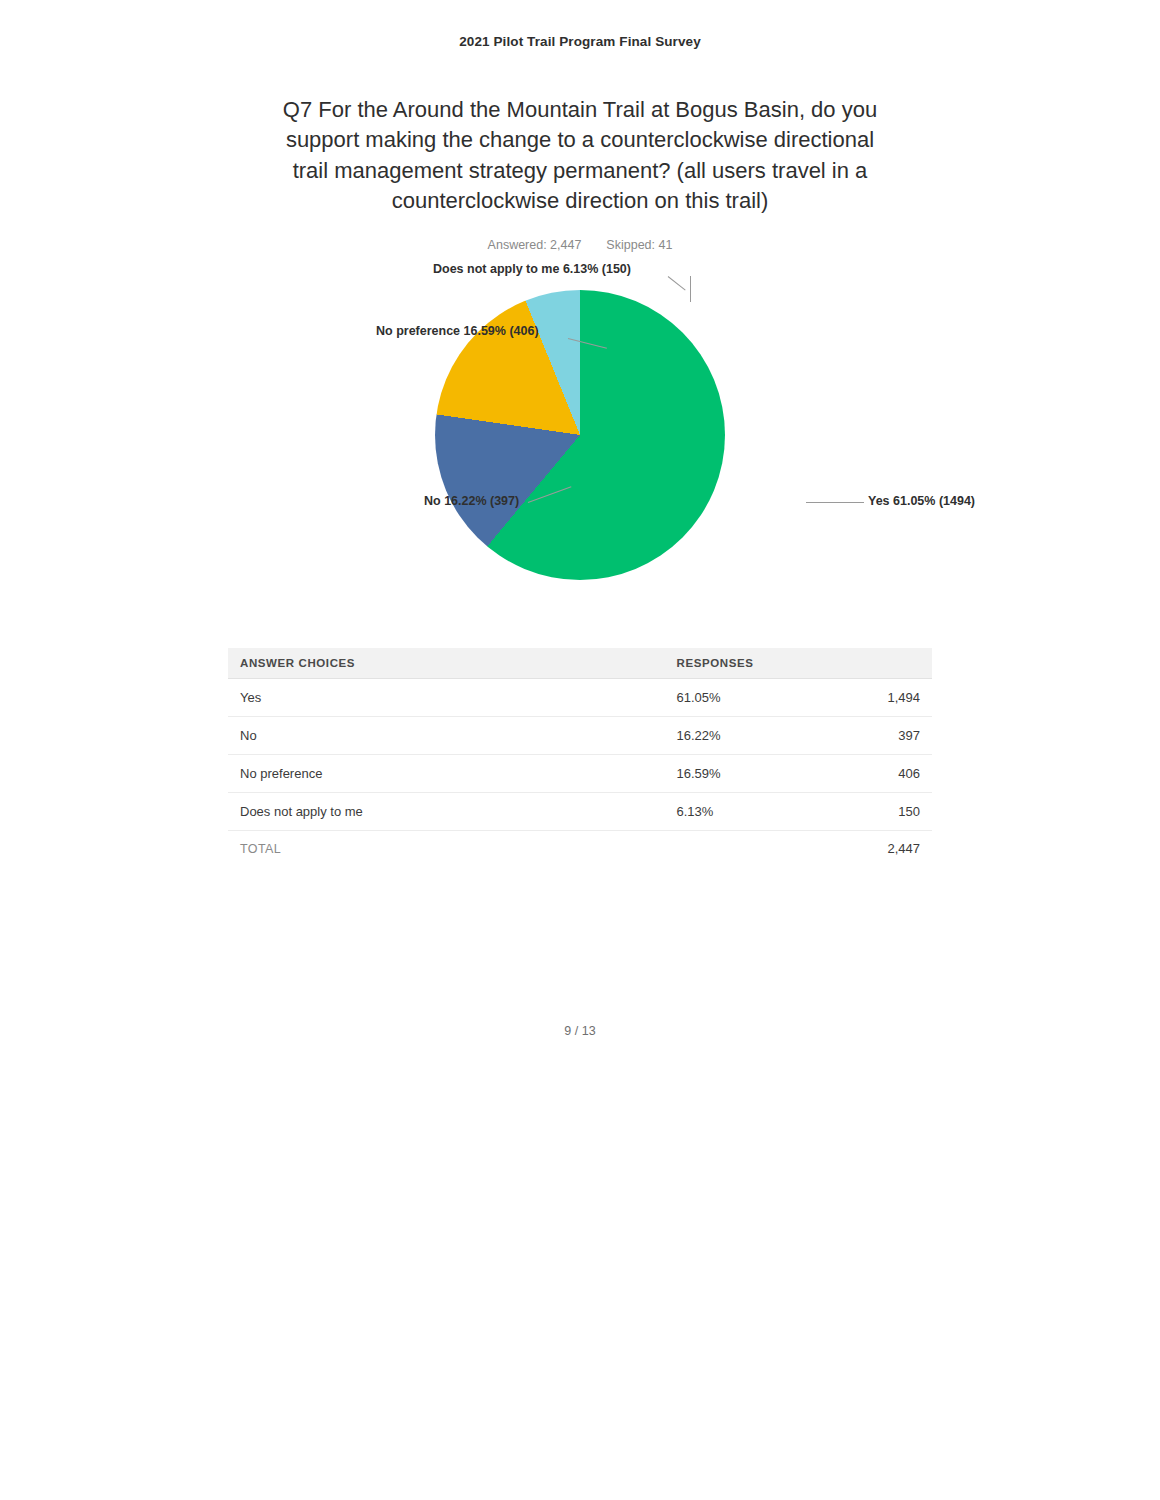2021 Pilot Trail Program Final Survey
Q7 For the Around the Mountain Trail at Bogus Basin, do you support making the change to a counterclockwise directional trail management strategy permanent? (all users travel in a counterclockwise direction on this trail)
Answered: 2,447 Skipped: 41
Does not apply to me 6.13% (150)
No preference 16.59% (406)
No 16.22% (397)
Yes 61.05% (1494)
| ANSWER CHOICES | RESPONSES |
| --- | --- |
| Yes | 61.05% | 1,494 |
| No | 16.22% | 397 |
| No preference | 16.59% | 406 |
| Does not apply to me | 6.13% | 150 |
| TOTAL | | 2,447 |
9 / 13